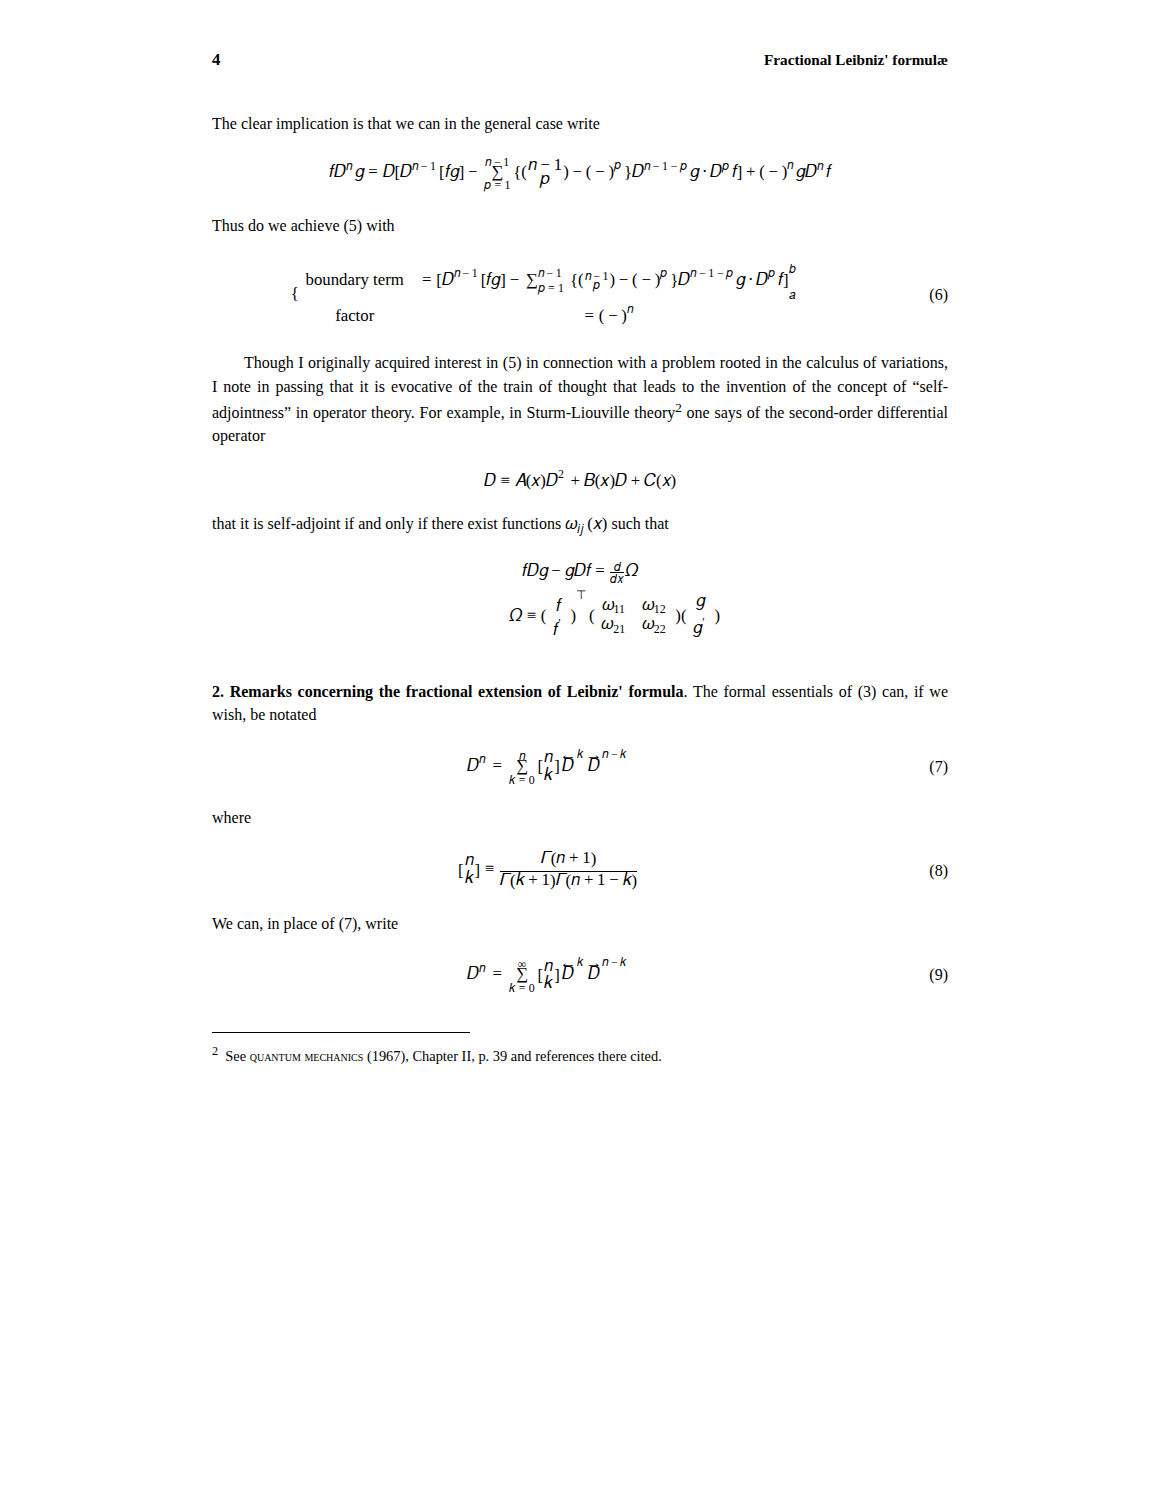4 Fractional Leibniz' formulæ
The clear implication is that we can in the general case write
fDng = D [ Dn−1 [fg] − ∑ p=1 n−1 { ( n−1 p ) − (−)p } Dn−1−p g ⋅ Dpf ] + (−)n gDnf
Thus do we achieve (5) with
{ boundary term = [ Dn−1 [fg] − ∑ p=1 n−1 { ( n−1 p ) − (−)p } Dn−1−p g ⋅ Dpf ] a b factor = (−)n
(6)
Though I originally acquired interest in (5) in connection with a problem rooted in the calculus of variations, I note in passing that it is evocative of the train of thought that leads to the invention of the concept of “self-adjointness” in operator theory. For example, in Sturm-Liouville theory2 one says of the second-order differential operator
D ≡ A(x) D2 + B(x)D + C(x)
that it is self-adjoint if and only if there exist functions ωij(x) such that
fDg − gDf = ddx Ω fDg−gDf Ω ≡ ( f f′ ) ⊤ ( ω11 ω12 ω21 ω22 ) ( g g′ )
2. Remarks concerning the fractional extension of Leibniz' formula. The formal essentials of (3) can, if we wish, be notated
Dn = ∑ k=0 n [ n k ] D← k D→ n−k
(7)
where
[ n k ] ≡ Γ(n+1) Γ(k+1) Γ(n+1−k)
(8)
We can, in place of (7), write
Dn = ∑ k=0 ∞ [ n k ] D← k D→ n−k
(9)
2 See quantum mechanics (1967), Chapter II, p. 39 and references there cited.